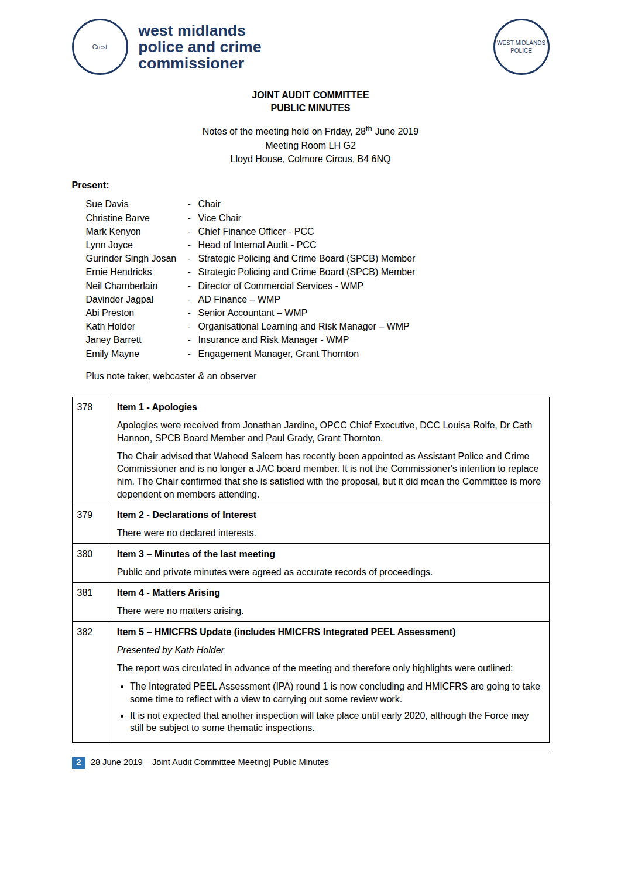Crest west midlands police and crime commissioner
WEST MIDLANDS POLICE
JOINT AUDIT COMMITTEE
PUBLIC MINUTES
Notes of the meeting held on Friday, 28th June 2019
Meeting Room LH G2
Lloyd House, Colmore Circus, B4 6NQ
Present:
| Sue Davis | - | Chair |
| Christine Barve | - | Vice Chair |
| Mark Kenyon | - | Chief Finance Officer - PCC |
| Lynn Joyce | - | Head of Internal Audit - PCC |
| Gurinder Singh Josan | - | Strategic Policing and Crime Board (SPCB) Member |
| Ernie Hendricks | - | Strategic Policing and Crime Board (SPCB) Member |
| Neil Chamberlain | - | Director of Commercial Services - WMP |
| Davinder Jagpal | - | AD Finance – WMP |
| Abi Preston | - | Senior Accountant – WMP |
| Kath Holder | - | Organisational Learning and Risk Manager – WMP |
| Janey Barrett | - | Insurance and Risk Manager - WMP |
| Emily Mayne | - | Engagement Manager, Grant Thornton |
Plus note taker, webcaster & an observer
| 378 | Item 1 - Apologies Apologies were received from Jonathan Jardine, OPCC Chief Executive, DCC Louisa Rolfe, Dr Cath Hannon, SPCB Board Member and Paul Grady, Grant Thornton. The Chair advised that Waheed Saleem has recently been appointed as Assistant Police and Crime Commissioner and is no longer a JAC board member. It is not the Commissioner's intention to replace him. The Chair confirmed that she is satisfied with the proposal, but it did mean the Committee is more dependent on members attending. |
| 379 | Item 2 - Declarations of Interest There were no declared interests. |
| 380 | Item 3 – Minutes of the last meeting Public and private minutes were agreed as accurate records of proceedings. |
| 381 | Item 4 - Matters Arising There were no matters arising. |
| 382 | Item 5 – HMICFRS Update (includes HMICFRS Integrated PEEL Assessment) Presented by Kath Holder The report was circulated in advance of the meeting and therefore only highlights were outlined: The Integrated PEEL Assessment (IPA) round 1 is now concluding and HMICFRS are going to take some time to reflect with a view to carrying out some review work. It is not expected that another inspection will take place until early 2020, although the Force may still be subject to some thematic inspections. |
228 June 2019 – Joint Audit Committee Meeting| Public Minutes